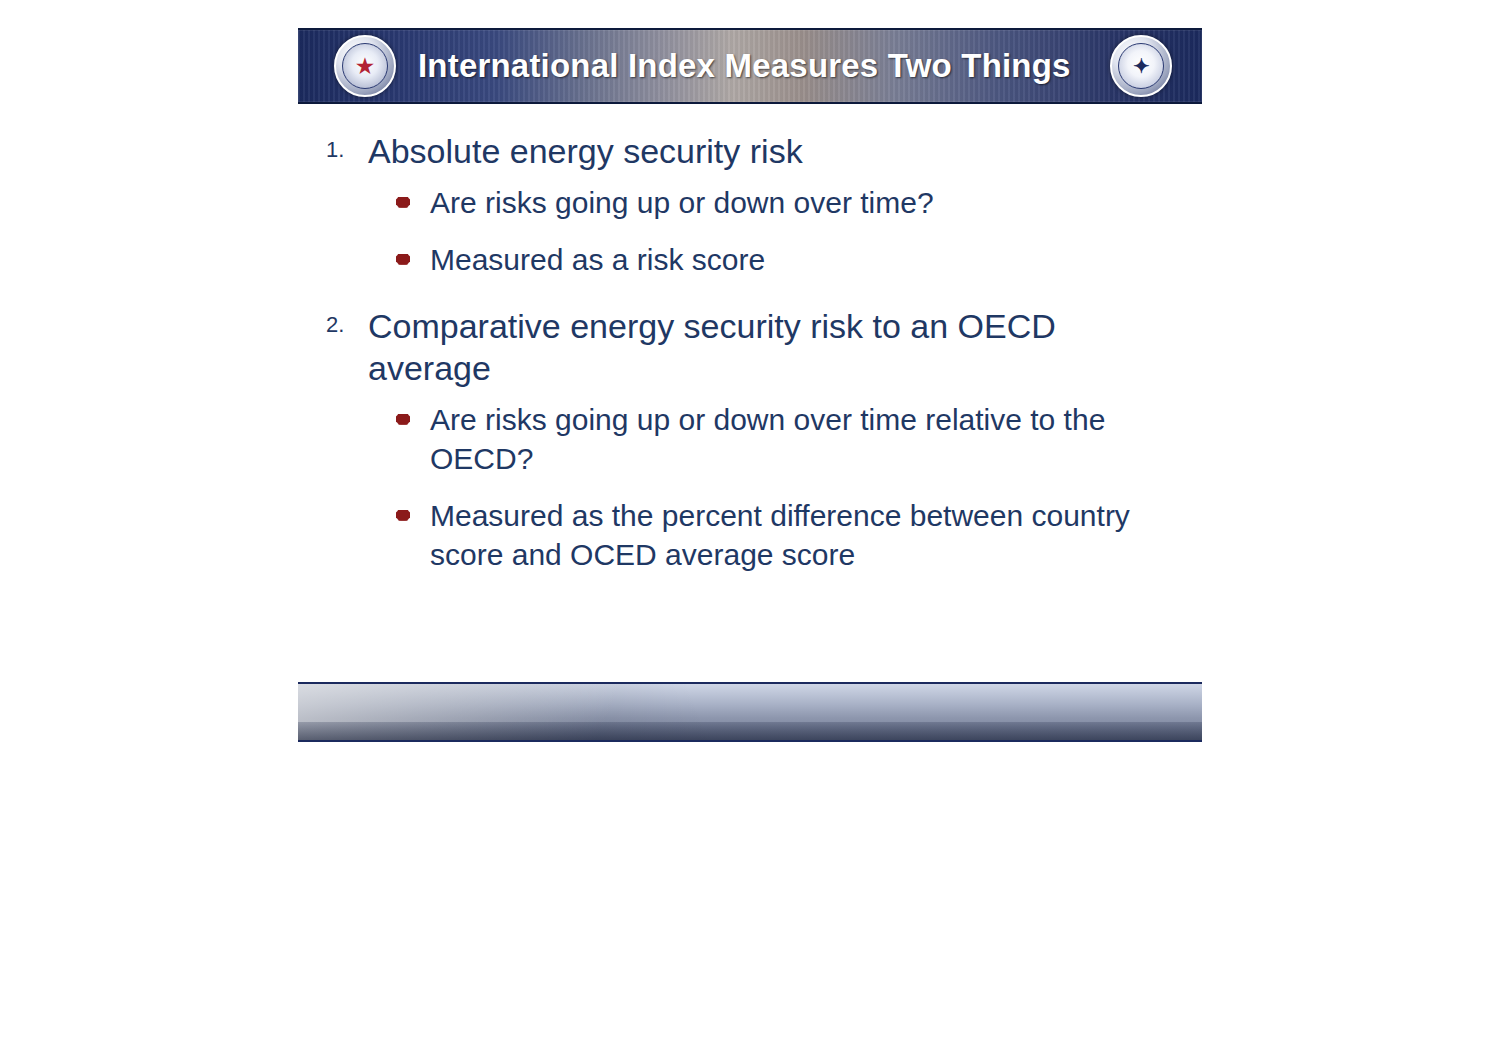★
International Index Measures Two Things
✦
Absolute energy security risk
Are risks going up or down over time?
Measured as a risk score
Comparative energy security risk to an OECD average
Are risks going up or down over time relative to the OECD?
Measured as the percent difference between country score and OCED average score